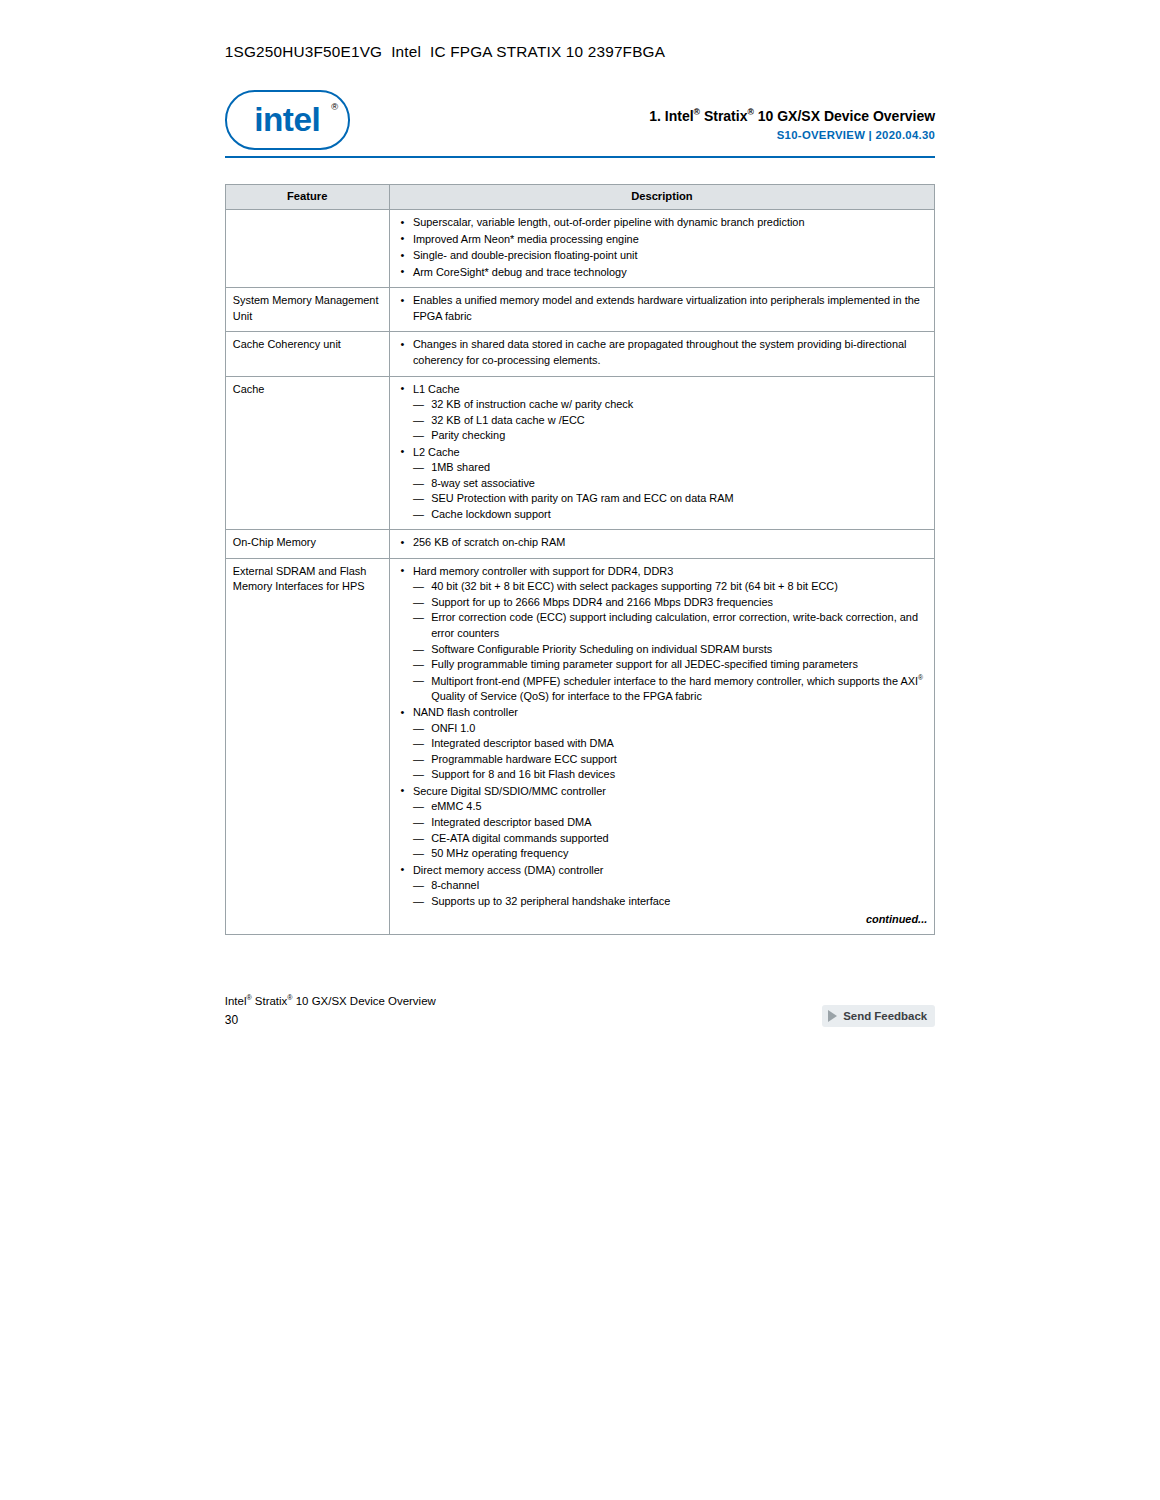1SG250HU3F50E1VG Intel IC FPGA STRATIX 10 2397FBGA
intel®
1. Intel® Stratix® 10 GX/SX Device Overview
S10-OVERVIEW | 2020.04.30
| Feature | Description |
| --- | --- |
| | Superscalar, variable length, out-of-order pipeline with dynamic branch prediction Improved Arm Neon* media processing engine Single- and double-precision floating-point unit Arm CoreSight* debug and trace technology |
| System Memory Management Unit | Enables a unified memory model and extends hardware virtualization into peripherals implemented in the FPGA fabric |
| Cache Coherency unit | Changes in shared data stored in cache are propagated throughout the system providing bi-directional coherency for co-processing elements. |
| Cache | L1 Cache 32 KB of instruction cache w/ parity check 32 KB of L1 data cache w /ECC Parity checking L2 Cache 1MB shared 8-way set associative SEU Protection with parity on TAG ram and ECC on data RAM Cache lockdown support |
| On-Chip Memory | 256 KB of scratch on-chip RAM |
| External SDRAM and Flash Memory Interfaces for HPS | Hard memory controller with support for DDR4, DDR3 40 bit (32 bit + 8 bit ECC) with select packages supporting 72 bit (64 bit + 8 bit ECC) Support for up to 2666 Mbps DDR4 and 2166 Mbps DDR3 frequencies Error correction code (ECC) support including calculation, error correction, write-back correction, and error counters Software Configurable Priority Scheduling on individual SDRAM bursts Fully programmable timing parameter support for all JEDEC-specified timing parameters Multiport front-end (MPFE) scheduler interface to the hard memory controller, which supports the AXI ® Quality of Service (QoS) for interface to the FPGA fabric NAND flash controller ONFI 1.0 Integrated descriptor based with DMA Programmable hardware ECC support Support for 8 and 16 bit Flash devices Secure Digital SD/SDIO/MMC controller eMMC 4.5 Integrated descriptor based DMA CE-ATA digital commands supported 50 MHz operating frequency Direct memory access (DMA) controller 8-channel Supports up to 32 peripheral handshake interface continued... |
Intel® Stratix® 10 GX/SX Device Overview
30
Send Feedback